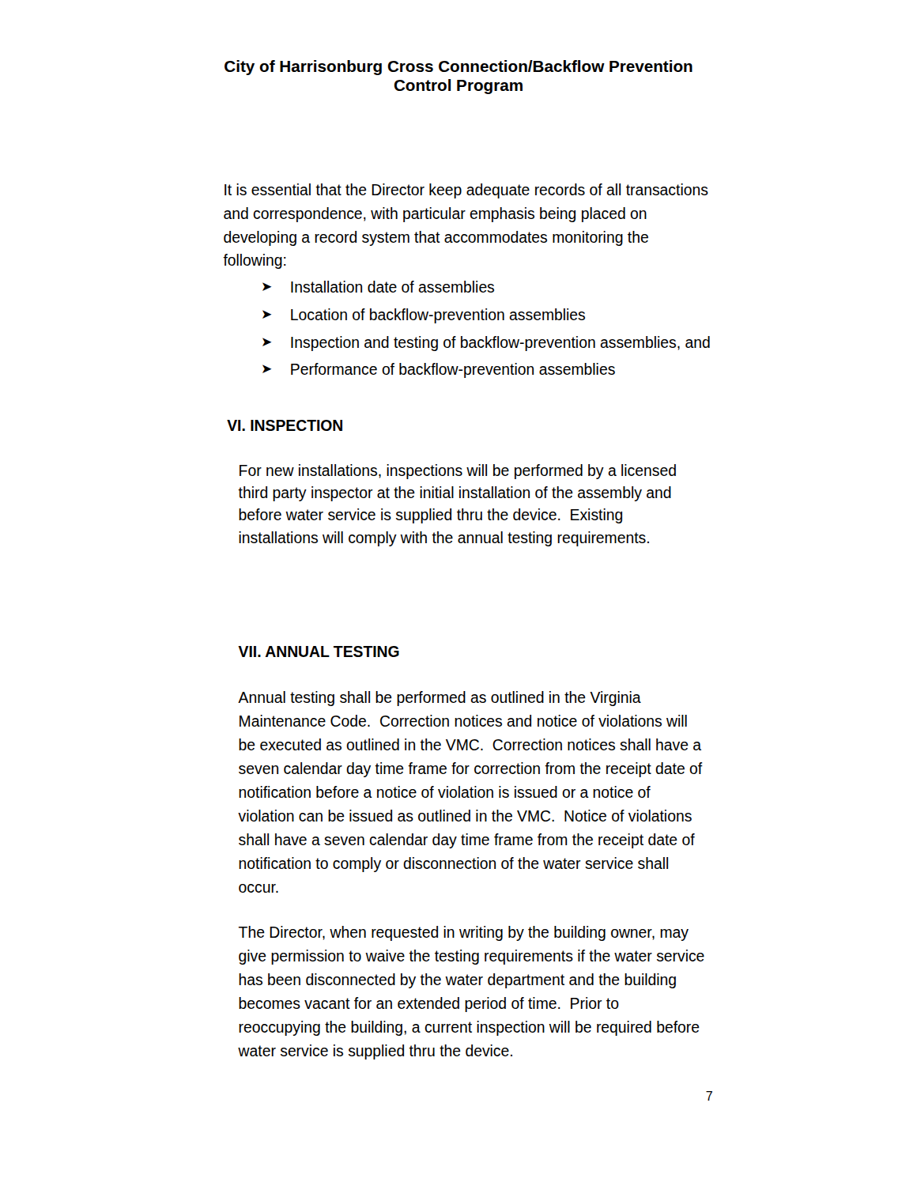City of Harrisonburg Cross Connection/Backflow Prevention Control Program
It is essential that the Director keep adequate records of all transactions and correspondence, with particular emphasis being placed on developing a record system that accommodates monitoring the following:
Installation date of assemblies
Location of backflow-prevention assemblies
Inspection and testing of backflow-prevention assemblies, and
Performance of backflow-prevention assemblies
VI. INSPECTION
For new installations, inspections will be performed by a licensed third party inspector at the initial installation of the assembly and before water service is supplied thru the device. Existing installations will comply with the annual testing requirements.
VII. ANNUAL TESTING
Annual testing shall be performed as outlined in the Virginia Maintenance Code. Correction notices and notice of violations will be executed as outlined in the VMC. Correction notices shall have a seven calendar day time frame for correction from the receipt date of notification before a notice of violation is issued or a notice of violation can be issued as outlined in the VMC. Notice of violations shall have a seven calendar day time frame from the receipt date of notification to comply or disconnection of the water service shall occur.
The Director, when requested in writing by the building owner, may give permission to waive the testing requirements if the water service has been disconnected by the water department and the building becomes vacant for an extended period of time. Prior to reoccupying the building, a current inspection will be required before water service is supplied thru the device.
7